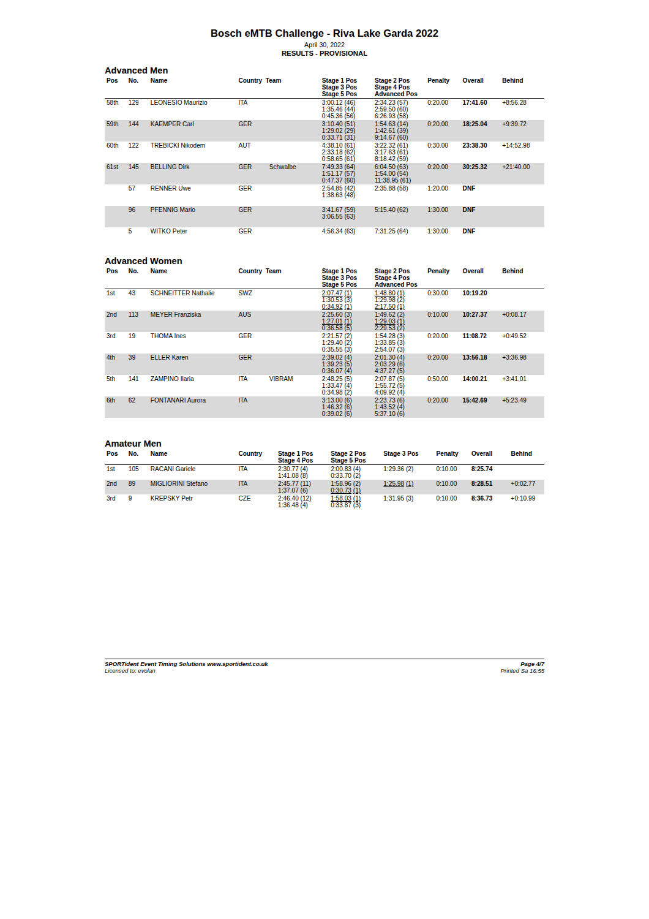Bosch eMTB Challenge - Riva Lake Garda 2022
April 30, 2022
RESULTS - PROVISIONAL
Advanced Men
| Pos | No. | Name | Country Team | Stage 1 Pos Stage 3 Pos Stage 5 Pos | Stage 2 Pos Stage 4 Pos Advanced Pos | Penalty | Overall | Behind |
| --- | --- | --- | --- | --- | --- | --- | --- | --- |
| 58th | 129 | LEONESIO Maurizio | ITA | | 3:00.12 (46) 1:35.46 (44) 0:45.36 (56) | 2:34.23 (57) 2:59.50 (60) 6:26.93 (58) | 0:20.00 | 17:41.60 | +8:56.28 |
| 59th | 144 | KAEMPER Carl | GER | | 3:10.40 (51) 1:29.02 (29) 0:33.71 (31) | 1:54.63 (14) 1:42.61 (39) 9:14.67 (60) | 0:20.00 | 18:25.04 | +9:39.72 |
| 60th | 122 | TREBICKI Nikodem | AUT | | 4:38.10 (61) 2:33.18 (62) 0:58.65 (61) | 3:22.32 (61) 3:17.63 (61) 8:18.42 (59) | 0:30.00 | 23:38.30 | +14:52.98 |
| 61st | 145 | BELLING Dirk | GER | Schwalbe | 7:49.33 (64) 1:51.17 (57) 0:47.37 (60) | 6:04.50 (63) 1:54.00 (54) 11:38.95 (61) | 0:20.00 | 30:25.32 | +21:40.00 |
| | 57 | RENNER Uwe | GER | | 2:54.85 (42) 1:38.63 (48) | 2:35.88 (58) | 1:20.00 | DNF | |
| | 96 | PFENNIG Mario | GER | | 3:41.67 (59) 3:06.55 (63) | 5:15.40 (62) | 1:30.00 | DNF | |
| | 5 | WITKO Peter | GER | | 4:56.34 (63) | 7:31.25 (64) | 1:30.00 | DNF | |
Advanced Women
| Pos | No. | Name | Country Team | Stage 1 Pos Stage 3 Pos Stage 5 Pos | Stage 2 Pos Stage 4 Pos Advanced Pos | Penalty | Overall | Behind |
| --- | --- | --- | --- | --- | --- | --- | --- | --- |
| 1st | 43 | SCHNEITTER Nathalie | SWZ | | 2:07.47 (1) 1:30.53 (3) 0:34.92 (1) | 1:48.80 (1) 1:29.98 (2) 2:17.50 (1) | 0:30.00 | 10:19.20 | |
| 2nd | 113 | MEYER Franziska | AUS | | 2:25.60 (3) 1:27.01 (1) 0:36.58 (5) | 1:49.62 (2) 1:29.03 (1) 2:29.53 (2) | 0:10.00 | 10:27.37 | +0:08.17 |
| 3rd | 19 | THOMA Ines | GER | | 2:21.57 (2) 1:29.40 (2) 0:35.55 (3) | 1:54.28 (3) 1:33.85 (3) 2:54.07 (3) | 0:20.00 | 11:08.72 | +0:49.52 |
| 4th | 39 | ELLER Karen | GER | | 2:39.02 (4) 1:39.23 (5) 0:36.07 (4) | 2:01.30 (4) 2:03.29 (6) 4:37.27 (5) | 0:20.00 | 13:56.18 | +3:36.98 |
| 5th | 141 | ZAMPINO Ilaria | ITA | VIBRAM | 2:48.25 (5) 1:33.47 (4) 0:34.98 (2) | 2:07.87 (5) 1:55.72 (5) 4:09.92 (4) | 0:50.00 | 14:00.21 | +3:41.01 |
| 6th | 62 | FONTANARI Aurora | ITA | | 3:13.00 (6) 1:46.32 (6) 0:39.02 (6) | 2:23.73 (6) 1:43.52 (4) 5:37.10 (6) | 0:20.00 | 15:42.69 | +5:23.49 |
Amateur Men
| Pos | No. | Name | Country | Stage 1 Pos Stage 4 Pos | Stage 2 Pos Stage 5 Pos | Stage 3 Pos | Penalty | Overall | Behind |
| --- | --- | --- | --- | --- | --- | --- | --- | --- | --- |
| 1st | 105 | RACANI Gariele | ITA | 2:30.77 (4) 1:41.08 (8) | 2:00.83 (4) 0:33.70 (2) | 1:29.36 (2) | 0:10.00 | 8:25.74 | |
| 2nd | 89 | MIGLIORINI Stefano | ITA | 2:45.77 (11) 1:37.07 (6) | 1:58.96 (2) 0:30.73 (1) | 1:25.98 (1) | 0:10.00 | 8:28.51 | +0:02.77 |
| 3rd | 9 | KREPSKY Petr | CZE | 2:46.40 (12) 1:36.48 (4) | 1:58.03 (1) 0:33.87 (3) | 1:31.95 (3) | 0:10.00 | 8:36.73 | +0:10.99 |
SPORTident Event Timing Solutions www.sportident.co.uk
Licensed to: evolan
Page 4/7
Printed Sa 16:55